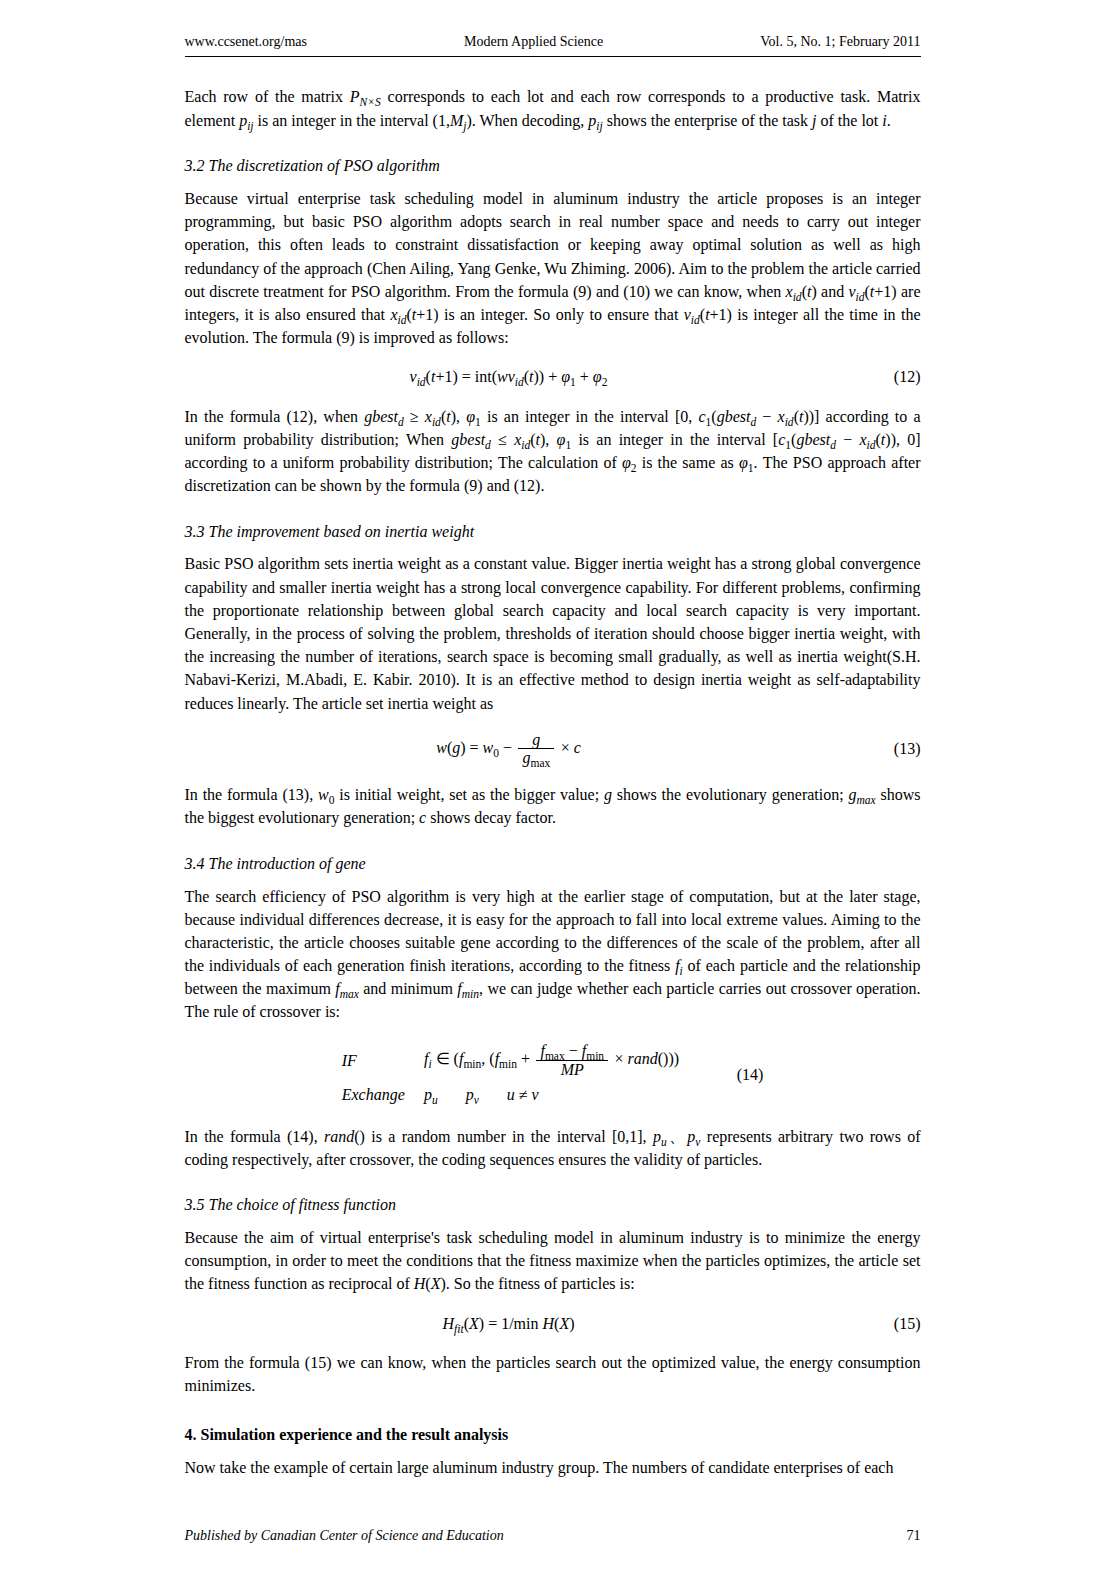www.ccsenet.org/mas Modern Applied Science Vol. 5, No. 1; February 2011
Each row of the matrix PN×S corresponds to each lot and each row corresponds to a productive task. Matrix element pij is an integer in the interval (1,Mj). When decoding, pij shows the enterprise of the task j of the lot i.
3.2 The discretization of PSO algorithm
Because virtual enterprise task scheduling model in aluminum industry the article proposes is an integer programming, but basic PSO algorithm adopts search in real number space and needs to carry out integer operation, this often leads to constraint dissatisfaction or keeping away optimal solution as well as high redundancy of the approach (Chen Ailing, Yang Genke, Wu Zhiming. 2006). Aim to the problem the article carried out discrete treatment for PSO algorithm. From the formula (9) and (10) we can know, when xid(t) and vid(t+1) are integers, it is also ensured that xid(t+1) is an integer. So only to ensure that vid(t+1) is integer all the time in the evolution. The formula (9) is improved as follows:
vid(t+1) = int(wvid(t)) + φ1 + φ2 (12)
In the formula (12), when gbestd ≥ xid(t), φ1 is an integer in the interval [0, c1(gbestd − xid(t))] according to a uniform probability distribution; When gbestd ≤ xid(t), φ1 is an integer in the interval [c1(gbestd − xid(t)), 0] according to a uniform probability distribution; The calculation of φ2 is the same as φ1. The PSO approach after discretization can be shown by the formula (9) and (12).
3.3 The improvement based on inertia weight
Basic PSO algorithm sets inertia weight as a constant value. Bigger inertia weight has a strong global convergence capability and smaller inertia weight has a strong local convergence capability. For different problems, confirming the proportionate relationship between global search capacity and local search capacity is very important. Generally, in the process of solving the problem, thresholds of iteration should choose bigger inertia weight, with the increasing the number of iterations, search space is becoming small gradually, as well as inertia weight(S.H. Nabavi-Kerizi, M.Abadi, E. Kabir. 2010). It is an effective method to design inertia weight as self-adaptability reduces linearly. The article set inertia weight as
w(g) = w0 − ggmax × c (13)
In the formula (13), w0 is initial weight, set as the bigger value; g shows the evolutionary generation; gmax shows the biggest evolutionary generation; c shows decay factor.
3.4 The introduction of gene
The search efficiency of PSO algorithm is very high at the earlier stage of computation, but at the later stage, because individual differences decrease, it is easy for the approach to fall into local extreme values. Aiming to the characteristic, the article chooses suitable gene according to the differences of the scale of the problem, after all the individuals of each generation finish iterations, according to the fitness fi of each particle and the relationship between the maximum fmax and minimum fmin, we can judge whether each particle carries out crossover operation. The rule of crossover is:
| IF | f i ∈ ( f min , ( f min + f max − f min MP × rand ())) | (14) |
| Exchange | p u p v u ≠ v |
In the formula (14), rand() is a random number in the interval [0,1], pu、pv represents arbitrary two rows of coding respectively, after crossover, the coding sequences ensures the validity of particles.
3.5 The choice of fitness function
Because the aim of virtual enterprise's task scheduling model in aluminum industry is to minimize the energy consumption, in order to meet the conditions that the fitness maximize when the particles optimizes, the article set the fitness function as reciprocal of H(X). So the fitness of particles is:
Hfit(X) = 1/min H(X) (15)
From the formula (15) we can know, when the particles search out the optimized value, the energy consumption minimizes.
4. Simulation experience and the result analysis
Now take the example of certain large aluminum industry group. The numbers of candidate enterprises of each
Published by Canadian Center of Science and Education 71